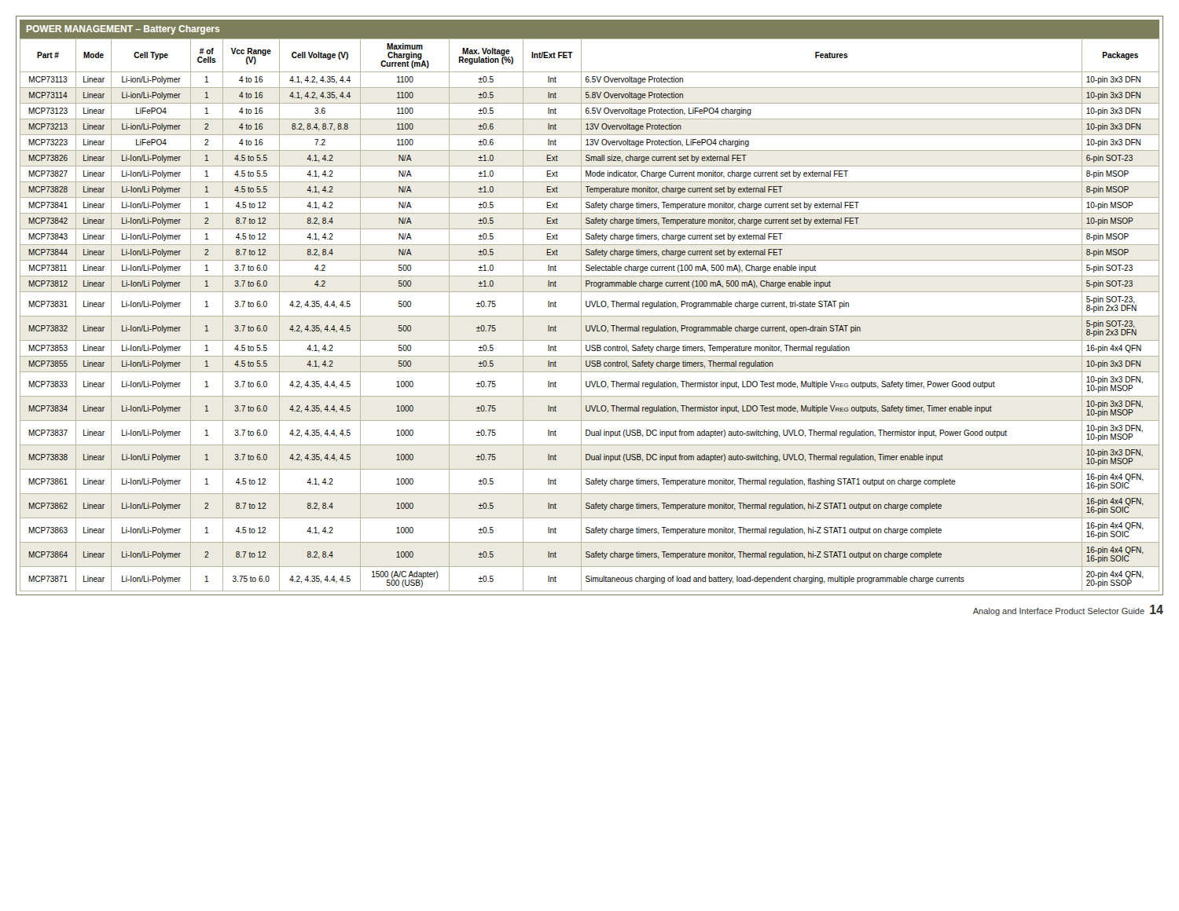POWER MANAGEMENT – Battery Chargers
| Part # | Mode | Cell Type | # of Cells | Vcc Range (V) | Cell Voltage (V) | Maximum Charging Current (mA) | Max. Voltage Regulation (%) | Int/Ext FET | Features | Packages |
| --- | --- | --- | --- | --- | --- | --- | --- | --- | --- | --- |
| MCP73113 | Linear | Li-ion/Li-Polymer | 1 | 4 to 16 | 4.1, 4.2, 4.35, 4.4 | 1100 | ±0.5 | Int | 6.5V Overvoltage Protection | 10-pin 3x3 DFN |
| MCP73114 | Linear | Li-ion/Li-Polymer | 1 | 4 to 16 | 4.1, 4.2, 4.35, 4.4 | 1100 | ±0.5 | Int | 5.8V Overvoltage Protection | 10-pin 3x3 DFN |
| MCP73123 | Linear | LiFePO4 | 1 | 4 to 16 | 3.6 | 1100 | ±0.5 | Int | 6.5V Overvoltage Protection, LiFePO4 charging | 10-pin 3x3 DFN |
| MCP73213 | Linear | Li-ion/Li-Polymer | 2 | 4 to 16 | 8.2, 8.4, 8.7, 8.8 | 1100 | ±0.6 | Int | 13V Overvoltage Protection | 10-pin 3x3 DFN |
| MCP73223 | Linear | LiFePO4 | 2 | 4 to 16 | 7.2 | 1100 | ±0.6 | Int | 13V Overvoltage Protection, LiFePO4 charging | 10-pin 3x3 DFN |
| MCP73826 | Linear | Li-Ion/Li-Polymer | 1 | 4.5 to 5.5 | 4.1, 4.2 | N/A | ±1.0 | Ext | Small size, charge current set by external FET | 6-pin SOT-23 |
| MCP73827 | Linear | Li-Ion/Li-Polymer | 1 | 4.5 to 5.5 | 4.1, 4.2 | N/A | ±1.0 | Ext | Mode indicator, Charge Current monitor, charge current set by external FET | 8-pin MSOP |
| MCP73828 | Linear | Li-Ion/Li Polymer | 1 | 4.5 to 5.5 | 4.1, 4.2 | N/A | ±1.0 | Ext | Temperature monitor, charge current set by external FET | 8-pin MSOP |
| MCP73841 | Linear | Li-Ion/Li-Polymer | 1 | 4.5 to 12 | 4.1, 4.2 | N/A | ±0.5 | Ext | Safety charge timers, Temperature monitor, charge current set by external FET | 10-pin MSOP |
| MCP73842 | Linear | Li-Ion/Li-Polymer | 2 | 8.7 to 12 | 8.2, 8.4 | N/A | ±0.5 | Ext | Safety charge timers, Temperature monitor, charge current set by external FET | 10-pin MSOP |
| MCP73843 | Linear | Li-Ion/Li-Polymer | 1 | 4.5 to 12 | 4.1, 4.2 | N/A | ±0.5 | Ext | Safety charge timers, charge current set by external FET | 8-pin MSOP |
| MCP73844 | Linear | Li-Ion/Li-Polymer | 2 | 8.7 to 12 | 8.2, 8.4 | N/A | ±0.5 | Ext | Safety charge timers, charge current set by external FET | 8-pin MSOP |
| MCP73811 | Linear | Li-Ion/Li-Polymer | 1 | 3.7 to 6.0 | 4.2 | 500 | ±1.0 | Int | Selectable charge current (100 mA, 500 mA), Charge enable input | 5-pin SOT-23 |
| MCP73812 | Linear | Li-Ion/Li Polymer | 1 | 3.7 to 6.0 | 4.2 | 500 | ±1.0 | Int | Programmable charge current (100 mA, 500 mA), Charge enable input | 5-pin SOT-23 |
| MCP73831 | Linear | Li-Ion/Li-Polymer | 1 | 3.7 to 6.0 | 4.2, 4.35, 4.4, 4.5 | 500 | ±0.75 | Int | UVLO, Thermal regulation, Programmable charge current, tri-state STAT pin | 5-pin SOT-23, 8-pin 2x3 DFN |
| MCP73832 | Linear | Li-Ion/Li-Polymer | 1 | 3.7 to 6.0 | 4.2, 4.35, 4.4, 4.5 | 500 | ±0.75 | Int | UVLO, Thermal regulation, Programmable charge current, open-drain STAT pin | 5-pin SOT-23, 8-pin 2x3 DFN |
| MCP73853 | Linear | Li-Ion/Li-Polymer | 1 | 4.5 to 5.5 | 4.1, 4.2 | 500 | ±0.5 | Int | USB control, Safety charge timers, Temperature monitor, Thermal regulation | 16-pin 4x4 QFN |
| MCP73855 | Linear | Li-Ion/Li-Polymer | 1 | 4.5 to 5.5 | 4.1, 4.2 | 500 | ±0.5 | Int | USB control, Safety charge timers, Thermal regulation | 10-pin 3x3 DFN |
| MCP73833 | Linear | Li-Ion/Li-Polymer | 1 | 3.7 to 6.0 | 4.2, 4.35, 4.4, 4.5 | 1000 | ±0.75 | Int | UVLO, Thermal regulation, Thermistor input, LDO Test mode, Multiple V REG outputs, Safety timer, Power Good output | 10-pin 3x3 DFN, 10-pin MSOP |
| MCP73834 | Linear | Li-Ion/Li-Polymer | 1 | 3.7 to 6.0 | 4.2, 4.35, 4.4, 4.5 | 1000 | ±0.75 | Int | UVLO, Thermal regulation, Thermistor input, LDO Test mode, Multiple V REG outputs, Safety timer, Timer enable input | 10-pin 3x3 DFN, 10-pin MSOP |
| MCP73837 | Linear | Li-Ion/Li-Polymer | 1 | 3.7 to 6.0 | 4.2, 4.35, 4.4, 4.5 | 1000 | ±0.75 | Int | Dual input (USB, DC input from adapter) auto-switching, UVLO, Thermal regulation, Thermistor input, Power Good output | 10-pin 3x3 DFN, 10-pin MSOP |
| MCP73838 | Linear | Li-Ion/Li Polymer | 1 | 3.7 to 6.0 | 4.2, 4.35, 4.4, 4.5 | 1000 | ±0.75 | Int | Dual input (USB, DC input from adapter) auto-switching, UVLO, Thermal regulation, Timer enable input | 10-pin 3x3 DFN, 10-pin MSOP |
| MCP73861 | Linear | Li-Ion/Li-Polymer | 1 | 4.5 to 12 | 4.1, 4.2 | 1000 | ±0.5 | Int | Safety charge timers, Temperature monitor, Thermal regulation, flashing STAT1 output on charge complete | 16-pin 4x4 QFN, 16-pin SOIC |
| MCP73862 | Linear | Li-Ion/Li-Polymer | 2 | 8.7 to 12 | 8.2, 8.4 | 1000 | ±0.5 | Int | Safety charge timers, Temperature monitor, Thermal regulation, hi-Z STAT1 output on charge complete | 16-pin 4x4 QFN, 16-pin SOIC |
| MCP73863 | Linear | Li-Ion/Li-Polymer | 1 | 4.5 to 12 | 4.1, 4.2 | 1000 | ±0.5 | Int | Safety charge timers, Temperature monitor, Thermal regulation, hi-Z STAT1 output on charge complete | 16-pin 4x4 QFN, 16-pin SOIC |
| MCP73864 | Linear | Li-Ion/Li-Polymer | 2 | 8.7 to 12 | 8.2, 8.4 | 1000 | ±0.5 | Int | Safety charge timers, Temperature monitor, Thermal regulation, hi-Z STAT1 output on charge complete | 16-pin 4x4 QFN, 16-pin SOIC |
| MCP73871 | Linear | Li-Ion/Li-Polymer | 1 | 3.75 to 6.0 | 4.2, 4.35, 4.4, 4.5 | 1500 (A/C Adapter) 500 (USB) | ±0.5 | Int | Simultaneous charging of load and battery, load-dependent charging, multiple programmable charge currents | 20-pin 4x4 QFN, 20-pin SSOP |
Analog and Interface Product Selector Guide 14